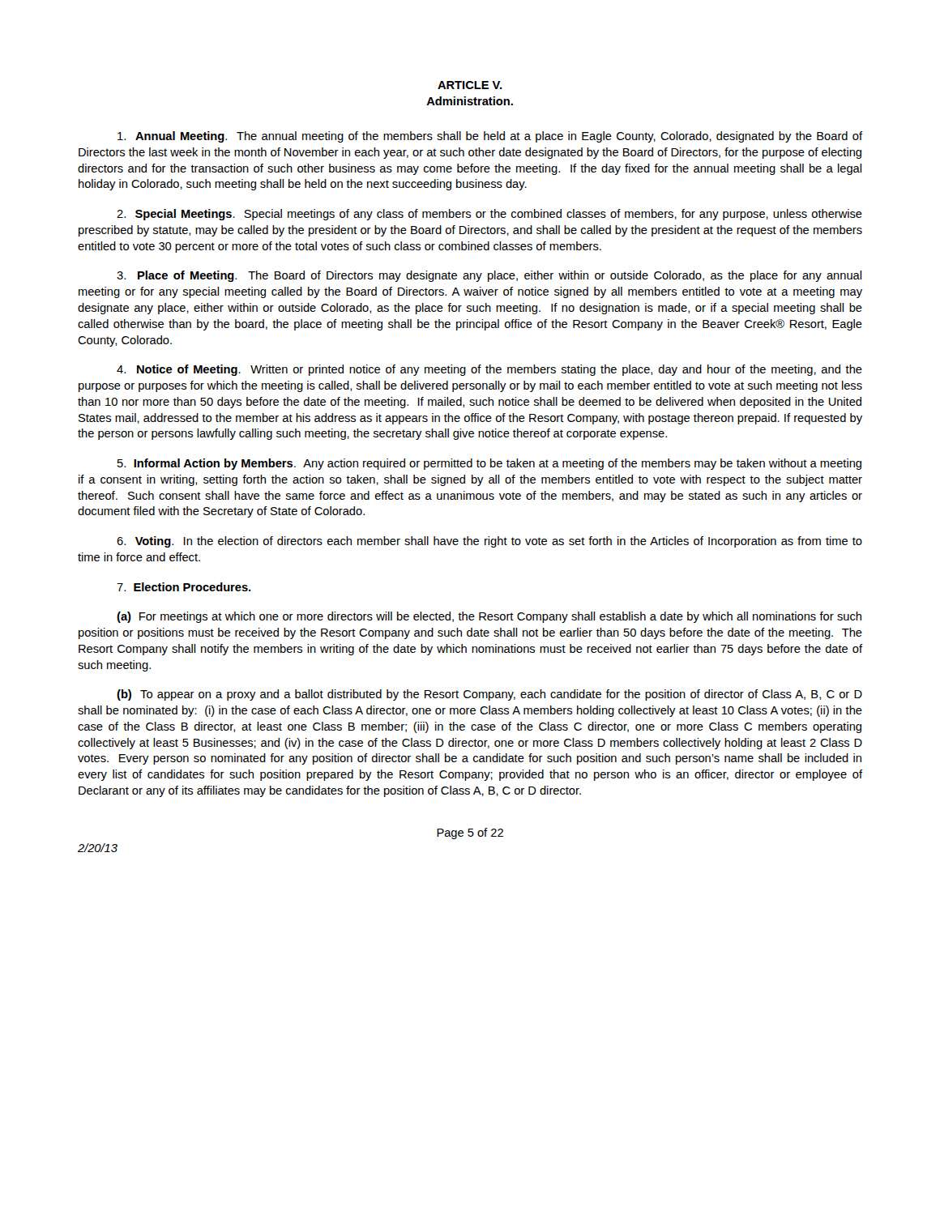ARTICLE V. Administration.
1. Annual Meeting. The annual meeting of the members shall be held at a place in Eagle County, Colorado, designated by the Board of Directors the last week in the month of November in each year, or at such other date designated by the Board of Directors, for the purpose of electing directors and for the transaction of such other business as may come before the meeting. If the day fixed for the annual meeting shall be a legal holiday in Colorado, such meeting shall be held on the next succeeding business day.
2. Special Meetings. Special meetings of any class of members or the combined classes of members, for any purpose, unless otherwise prescribed by statute, may be called by the president or by the Board of Directors, and shall be called by the president at the request of the members entitled to vote 30 percent or more of the total votes of such class or combined classes of members.
3. Place of Meeting. The Board of Directors may designate any place, either within or outside Colorado, as the place for any annual meeting or for any special meeting called by the Board of Directors. A waiver of notice signed by all members entitled to vote at a meeting may designate any place, either within or outside Colorado, as the place for such meeting. If no designation is made, or if a special meeting shall be called otherwise than by the board, the place of meeting shall be the principal office of the Resort Company in the Beaver Creek® Resort, Eagle County, Colorado.
4. Notice of Meeting. Written or printed notice of any meeting of the members stating the place, day and hour of the meeting, and the purpose or purposes for which the meeting is called, shall be delivered personally or by mail to each member entitled to vote at such meeting not less than 10 nor more than 50 days before the date of the meeting. If mailed, such notice shall be deemed to be delivered when deposited in the United States mail, addressed to the member at his address as it appears in the office of the Resort Company, with postage thereon prepaid. If requested by the person or persons lawfully calling such meeting, the secretary shall give notice thereof at corporate expense.
5. Informal Action by Members. Any action required or permitted to be taken at a meeting of the members may be taken without a meeting if a consent in writing, setting forth the action so taken, shall be signed by all of the members entitled to vote with respect to the subject matter thereof. Such consent shall have the same force and effect as a unanimous vote of the members, and may be stated as such in any articles or document filed with the Secretary of State of Colorado.
6. Voting. In the election of directors each member shall have the right to vote as set forth in the Articles of Incorporation as from time to time in force and effect.
7. Election Procedures.
(a) For meetings at which one or more directors will be elected, the Resort Company shall establish a date by which all nominations for such position or positions must be received by the Resort Company and such date shall not be earlier than 50 days before the date of the meeting. The Resort Company shall notify the members in writing of the date by which nominations must be received not earlier than 75 days before the date of such meeting.
(b) To appear on a proxy and a ballot distributed by the Resort Company, each candidate for the position of director of Class A, B, C or D shall be nominated by: (i) in the case of each Class A director, one or more Class A members holding collectively at least 10 Class A votes; (ii) in the case of the Class B director, at least one Class B member; (iii) in the case of the Class C director, one or more Class C members operating collectively at least 5 Businesses; and (iv) in the case of the Class D director, one or more Class D members collectively holding at least 2 Class D votes. Every person so nominated for any position of director shall be a candidate for such position and such person’s name shall be included in every list of candidates for such position prepared by the Resort Company; provided that no person who is an officer, director or employee of Declarant or any of its affiliates may be candidates for the position of Class A, B, C or D director.
Page 5 of 22
2/20/13